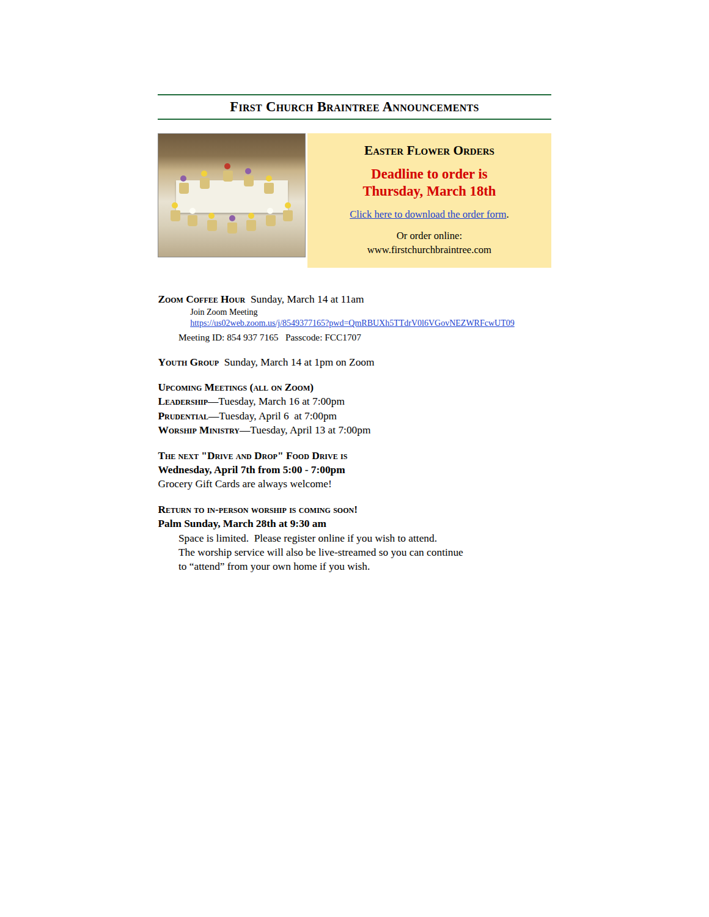First Church Braintree Announcements
Easter Flower Orders
Deadline to order is
Thursday, March 18th
Click here to download the order form.
Or order online:
www.firstchurchbraintree.com
Zoom Coffee Hour Sunday, March 14 at 11am
Join Zoom Meeting
https://us02web.zoom.us/j/8549377165?pwd=QmRBUXh5TTdrV0l6VGovNEZWRFcwUT09
Meeting ID: 854 937 7165 Passcode: FCC1707
Youth Group Sunday, March 14 at 1pm on Zoom
Upcoming Meetings (all on Zoom)
Leadership—Tuesday, March 16 at 7:00pm
Prudential—Tuesday, April 6 at 7:00pm
Worship Ministry—Tuesday, April 13 at 7:00pm
The next "Drive and Drop" Food Drive is
Wednesday, April 7th from 5:00 - 7:00pm
Grocery Gift Cards are always welcome!
Return to in-person worship is coming soon!
Palm Sunday, March 28th at 9:30 am
Space is limited. Please register online if you wish to attend.
The worship service will also be live-streamed so you can continue
to “attend” from your own home if you wish.